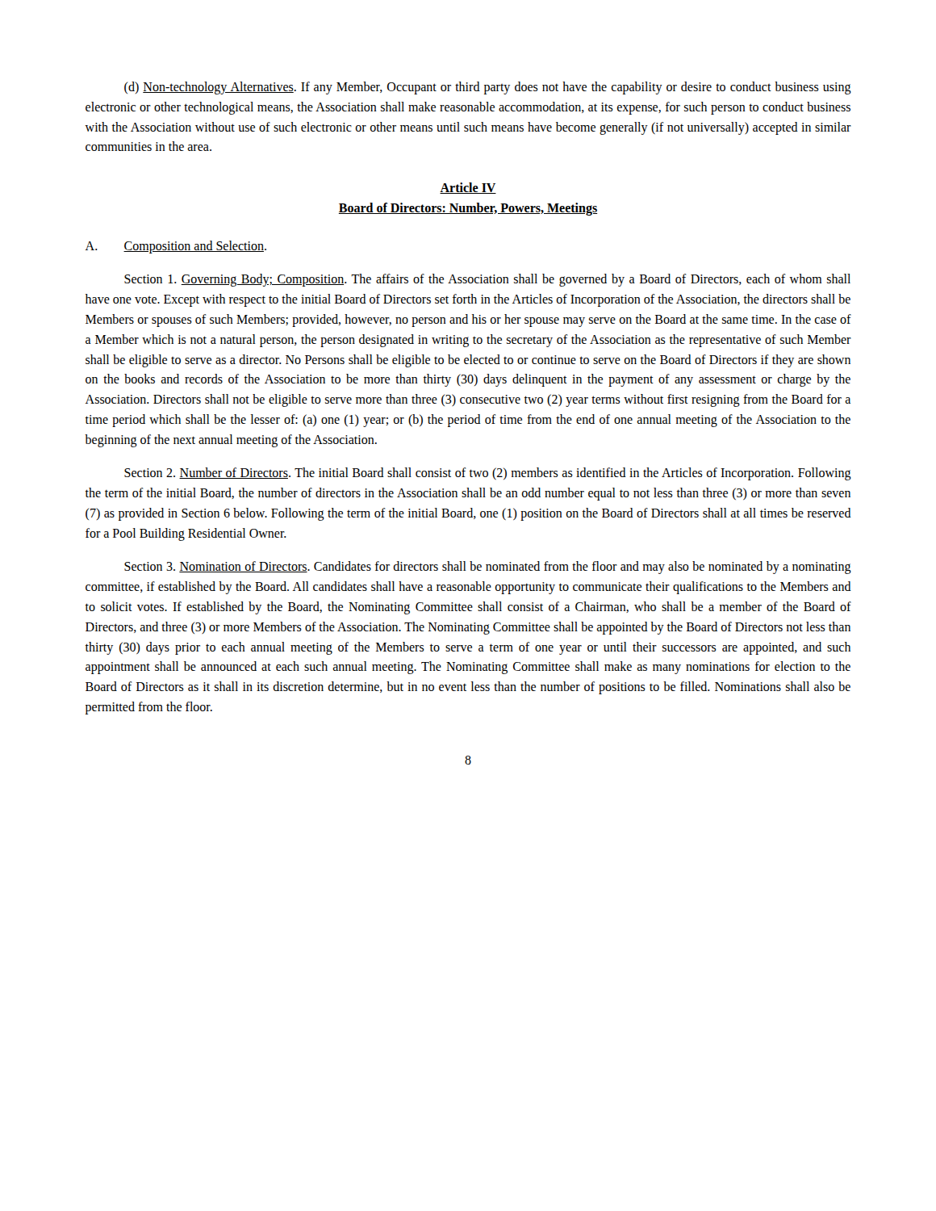(d) Non-technology Alternatives. If any Member, Occupant or third party does not have the capability or desire to conduct business using electronic or other technological means, the Association shall make reasonable accommodation, at its expense, for such person to conduct business with the Association without use of such electronic or other means until such means have become generally (if not universally) accepted in similar communities in the area.
Article IV
Board of Directors: Number, Powers, Meetings
A. Composition and Selection.
Section 1. Governing Body; Composition. The affairs of the Association shall be governed by a Board of Directors, each of whom shall have one vote. Except with respect to the initial Board of Directors set forth in the Articles of Incorporation of the Association, the directors shall be Members or spouses of such Members; provided, however, no person and his or her spouse may serve on the Board at the same time. In the case of a Member which is not a natural person, the person designated in writing to the secretary of the Association as the representative of such Member shall be eligible to serve as a director. No Persons shall be eligible to be elected to or continue to serve on the Board of Directors if they are shown on the books and records of the Association to be more than thirty (30) days delinquent in the payment of any assessment or charge by the Association. Directors shall not be eligible to serve more than three (3) consecutive two (2) year terms without first resigning from the Board for a time period which shall be the lesser of: (a) one (1) year; or (b) the period of time from the end of one annual meeting of the Association to the beginning of the next annual meeting of the Association.
Section 2. Number of Directors. The initial Board shall consist of two (2) members as identified in the Articles of Incorporation. Following the term of the initial Board, the number of directors in the Association shall be an odd number equal to not less than three (3) or more than seven (7) as provided in Section 6 below. Following the term of the initial Board, one (1) position on the Board of Directors shall at all times be reserved for a Pool Building Residential Owner.
Section 3. Nomination of Directors. Candidates for directors shall be nominated from the floor and may also be nominated by a nominating committee, if established by the Board. All candidates shall have a reasonable opportunity to communicate their qualifications to the Members and to solicit votes. If established by the Board, the Nominating Committee shall consist of a Chairman, who shall be a member of the Board of Directors, and three (3) or more Members of the Association. The Nominating Committee shall be appointed by the Board of Directors not less than thirty (30) days prior to each annual meeting of the Members to serve a term of one year or until their successors are appointed, and such appointment shall be announced at each such annual meeting. The Nominating Committee shall make as many nominations for election to the Board of Directors as it shall in its discretion determine, but in no event less than the number of positions to be filled. Nominations shall also be permitted from the floor.
8